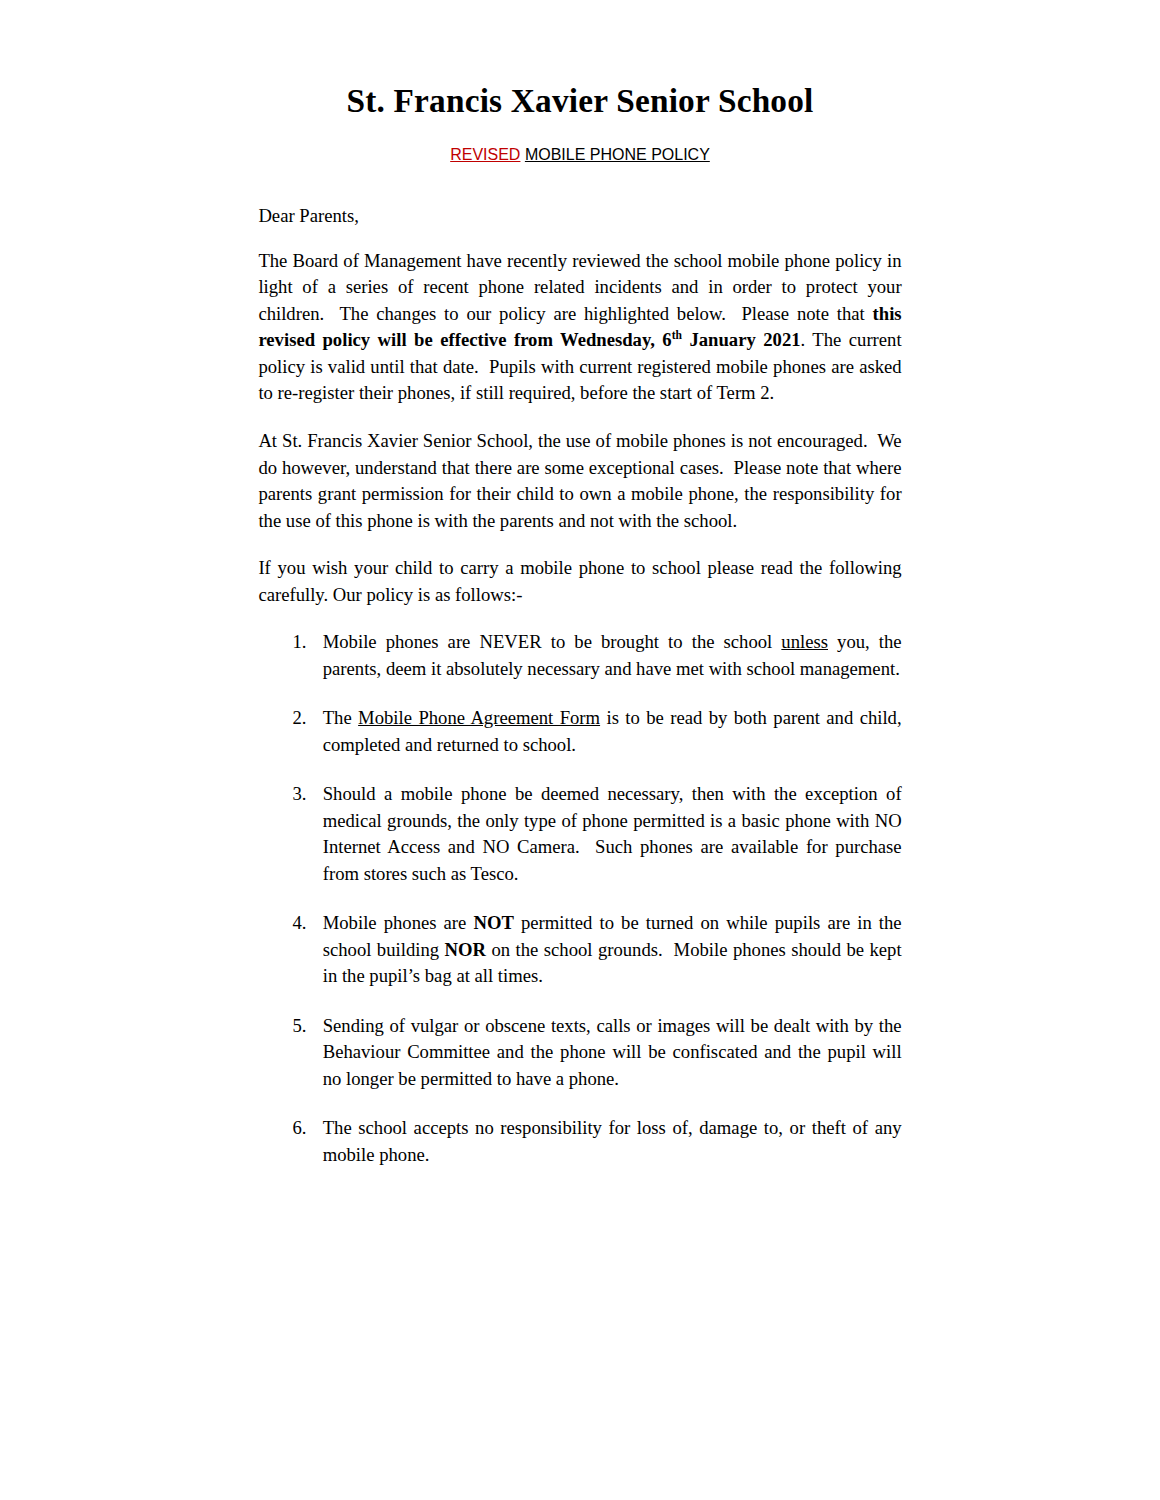St. Francis Xavier Senior School
REVISED MOBILE PHONE POLICY
Dear Parents,
The Board of Management have recently reviewed the school mobile phone policy in light of a series of recent phone related incidents and in order to protect your children. The changes to our policy are highlighted below. Please note that this revised policy will be effective from Wednesday, 6th January 2021. The current policy is valid until that date. Pupils with current registered mobile phones are asked to re-register their phones, if still required, before the start of Term 2.
At St. Francis Xavier Senior School, the use of mobile phones is not encouraged. We do however, understand that there are some exceptional cases. Please note that where parents grant permission for their child to own a mobile phone, the responsibility for the use of this phone is with the parents and not with the school.
If you wish your child to carry a mobile phone to school please read the following carefully. Our policy is as follows:-
Mobile phones are NEVER to be brought to the school unless you, the parents, deem it absolutely necessary and have met with school management.
The Mobile Phone Agreement Form is to be read by both parent and child, completed and returned to school.
Should a mobile phone be deemed necessary, then with the exception of medical grounds, the only type of phone permitted is a basic phone with NO Internet Access and NO Camera. Such phones are available for purchase from stores such as Tesco.
Mobile phones are NOT permitted to be turned on while pupils are in the school building NOR on the school grounds. Mobile phones should be kept in the pupil’s bag at all times.
Sending of vulgar or obscene texts, calls or images will be dealt with by the Behaviour Committee and the phone will be confiscated and the pupil will no longer be permitted to have a phone.
The school accepts no responsibility for loss of, damage to, or theft of any mobile phone.